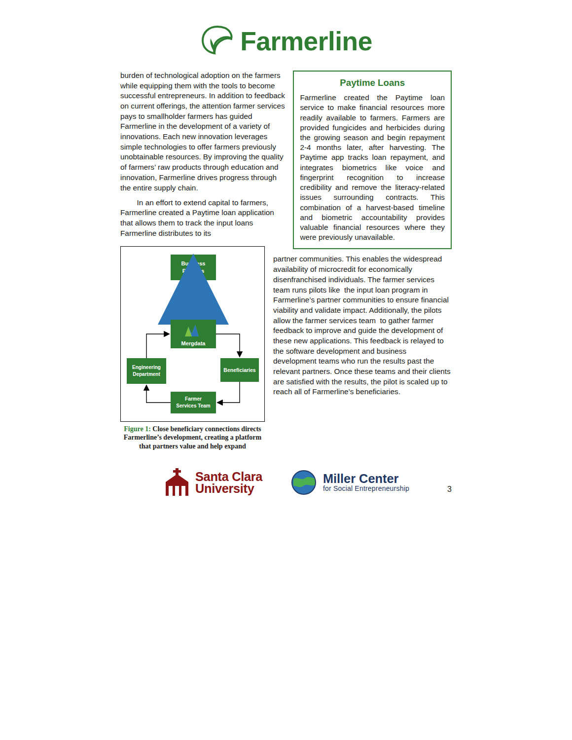Farmerline
Paytime Loans
Farmerline created the Paytime loan service to make financial resources more readily available to farmers. Farmers are provided fungicides and herbicides during the growing season and begin repayment 2-4 months later, after harvesting. The Paytime app tracks loan repayment, and integrates biometrics like voice and fingerprint recognition to increase credibility and remove the literacy-related issues surrounding contracts. This combination of a harvest-based timeline and biometric accountability provides valuable financial resources where they were previously unavailable.
burden of technological adoption on the farmers while equipping them with the tools to become successful entrepreneurs. In addition to feedback on current offerings, the attention farmer services pays to smallholder farmers has guided Farmerline in the development of a variety of innovations. Each new innovation leverages simple technologies to offer farmers previously unobtainable resources. By improving the quality of farmers’ raw products through education and innovation, Farmerline drives progress through the entire supply chain.
In an effort to extend capital to farmers, Farmerline created a Paytime loan application that allows them to track the input loans Farmerline distributes to its
Business Partners Mergdata Beneficiaries Engineering Department Farmer Services Team
Figure 1: Close beneficiary connections directs Farmerline’s development, creating a platform that partners value and help expand
partner communities. This enables the widespread availability of microcredit for economically disenfranchised individuals. The farmer services team runs pilots like the input loan program in Farmerline’s partner communities to ensure financial viability and validate impact. Additionally, the pilots allow the farmer services team to gather farmer feedback to improve and guide the development of these new applications. This feedback is relayed to the software development and business development teams who run the results past the relevant partners. Once these teams and their clients are satisfied with the results, the pilot is scaled up to reach all of Farmerline’s beneficiaries.
Santa ClaraUniversity
Miller Center for Social Entrepreneurship
3